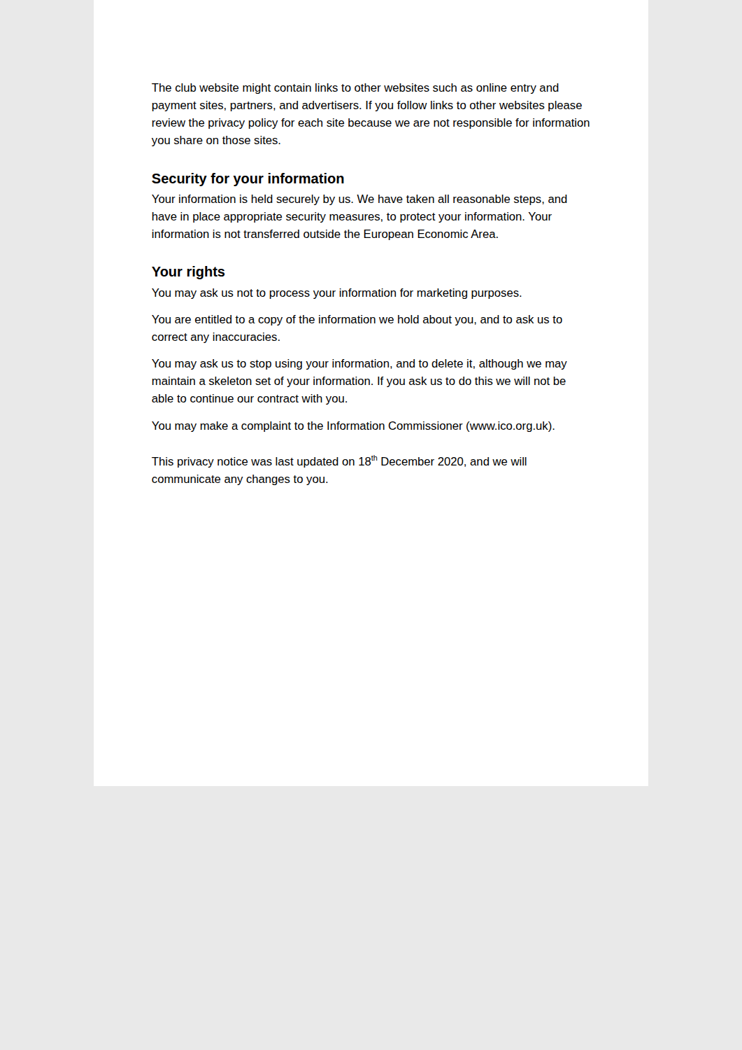The club website might contain links to other websites such as online entry and payment sites, partners, and advertisers. If you follow links to other websites please review the privacy policy for each site because we are not responsible for information you share on those sites.
Security for your information
Your information is held securely by us. We have taken all reasonable steps, and have in place appropriate security measures, to protect your information. Your information is not transferred outside the European Economic Area.
Your rights
You may ask us not to process your information for marketing purposes.
You are entitled to a copy of the information we hold about you, and to ask us to correct any inaccuracies.
You may ask us to stop using your information, and to delete it, although we may maintain a skeleton set of your information. If you ask us to do this we will not be able to continue our contract with you.
You may make a complaint to the Information Commissioner (www.ico.org.uk).
This privacy notice was last updated on 18th December 2020, and we will communicate any changes to you.